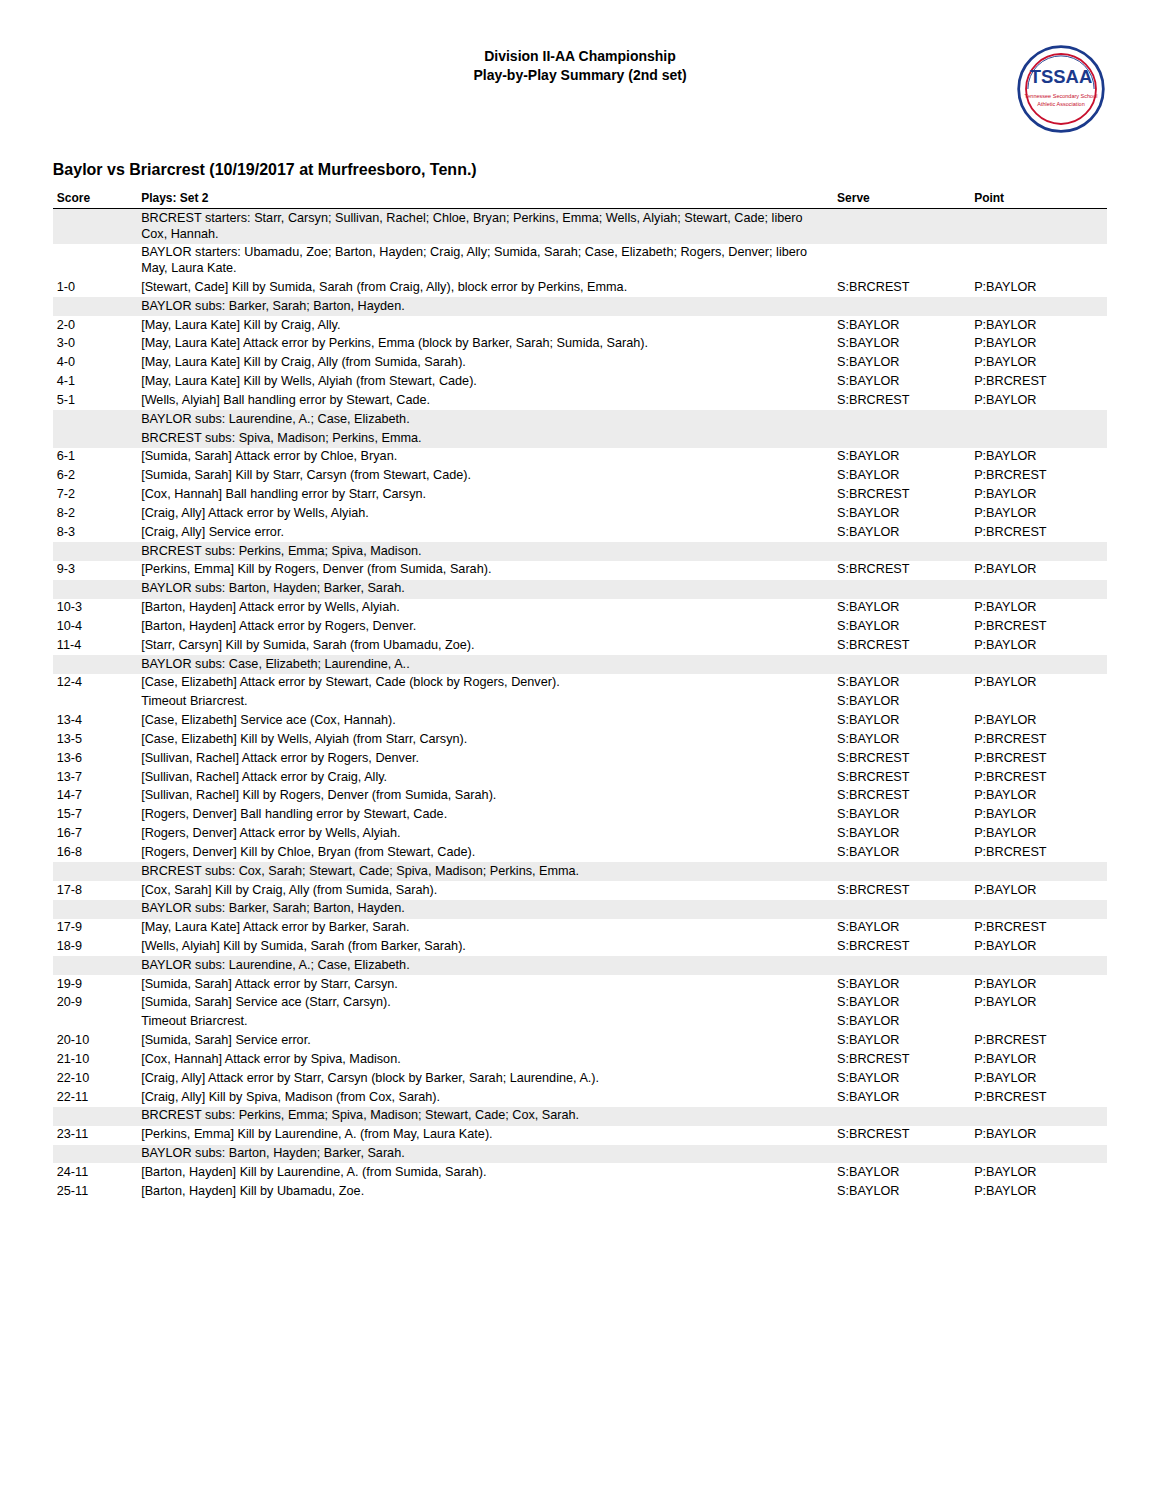Division II-AA Championship
Play-by-Play Summary (2nd set)
TSSAA Tennessee Secondary School Athletic Association
Baylor vs Briarcrest (10/19/2017 at Murfreesboro, Tenn.)
| Score | Plays: Set 2 | Serve | Point |
| --- | --- | --- | --- |
| | BRCREST starters: Starr, Carsyn; Sullivan, Rachel; Chloe, Bryan; Perkins, Emma; Wells, Alyiah; Stewart, Cade; libero Cox, Hannah. | | |
| | BAYLOR starters: Ubamadu, Zoe; Barton, Hayden; Craig, Ally; Sumida, Sarah; Case, Elizabeth; Rogers, Denver; libero May, Laura Kate. | | |
| 1-0 | [Stewart, Cade] Kill by Sumida, Sarah (from Craig, Ally), block error by Perkins, Emma. | S:BRCREST | P:BAYLOR |
| | BAYLOR subs: Barker, Sarah; Barton, Hayden. | | |
| 2-0 | [May, Laura Kate] Kill by Craig, Ally. | S:BAYLOR | P:BAYLOR |
| 3-0 | [May, Laura Kate] Attack error by Perkins, Emma (block by Barker, Sarah; Sumida, Sarah). | S:BAYLOR | P:BAYLOR |
| 4-0 | [May, Laura Kate] Kill by Craig, Ally (from Sumida, Sarah). | S:BAYLOR | P:BAYLOR |
| 4-1 | [May, Laura Kate] Kill by Wells, Alyiah (from Stewart, Cade). | S:BAYLOR | P:BRCREST |
| 5-1 | [Wells, Alyiah] Ball handling error by Stewart, Cade. | S:BRCREST | P:BAYLOR |
| | BAYLOR subs: Laurendine, A.; Case, Elizabeth. | | |
| | BRCREST subs: Spiva, Madison; Perkins, Emma. | | |
| 6-1 | [Sumida, Sarah] Attack error by Chloe, Bryan. | S:BAYLOR | P:BAYLOR |
| 6-2 | [Sumida, Sarah] Kill by Starr, Carsyn (from Stewart, Cade). | S:BAYLOR | P:BRCREST |
| 7-2 | [Cox, Hannah] Ball handling error by Starr, Carsyn. | S:BRCREST | P:BAYLOR |
| 8-2 | [Craig, Ally] Attack error by Wells, Alyiah. | S:BAYLOR | P:BAYLOR |
| 8-3 | [Craig, Ally] Service error. | S:BAYLOR | P:BRCREST |
| | BRCREST subs: Perkins, Emma; Spiva, Madison. | | |
| 9-3 | [Perkins, Emma] Kill by Rogers, Denver (from Sumida, Sarah). | S:BRCREST | P:BAYLOR |
| | BAYLOR subs: Barton, Hayden; Barker, Sarah. | | |
| 10-3 | [Barton, Hayden] Attack error by Wells, Alyiah. | S:BAYLOR | P:BAYLOR |
| 10-4 | [Barton, Hayden] Attack error by Rogers, Denver. | S:BAYLOR | P:BRCREST |
| 11-4 | [Starr, Carsyn] Kill by Sumida, Sarah (from Ubamadu, Zoe). | S:BRCREST | P:BAYLOR |
| | BAYLOR subs: Case, Elizabeth; Laurendine, A.. | | |
| 12-4 | [Case, Elizabeth] Attack error by Stewart, Cade (block by Rogers, Denver). | S:BAYLOR | P:BAYLOR |
| | Timeout Briarcrest. | S:BAYLOR | |
| 13-4 | [Case, Elizabeth] Service ace (Cox, Hannah). | S:BAYLOR | P:BAYLOR |
| 13-5 | [Case, Elizabeth] Kill by Wells, Alyiah (from Starr, Carsyn). | S:BAYLOR | P:BRCREST |
| 13-6 | [Sullivan, Rachel] Attack error by Rogers, Denver. | S:BRCREST | P:BRCREST |
| 13-7 | [Sullivan, Rachel] Attack error by Craig, Ally. | S:BRCREST | P:BRCREST |
| 14-7 | [Sullivan, Rachel] Kill by Rogers, Denver (from Sumida, Sarah). | S:BRCREST | P:BAYLOR |
| 15-7 | [Rogers, Denver] Ball handling error by Stewart, Cade. | S:BAYLOR | P:BAYLOR |
| 16-7 | [Rogers, Denver] Attack error by Wells, Alyiah. | S:BAYLOR | P:BAYLOR |
| 16-8 | [Rogers, Denver] Kill by Chloe, Bryan (from Stewart, Cade). | S:BAYLOR | P:BRCREST |
| | BRCREST subs: Cox, Sarah; Stewart, Cade; Spiva, Madison; Perkins, Emma. | | |
| 17-8 | [Cox, Sarah] Kill by Craig, Ally (from Sumida, Sarah). | S:BRCREST | P:BAYLOR |
| | BAYLOR subs: Barker, Sarah; Barton, Hayden. | | |
| 17-9 | [May, Laura Kate] Attack error by Barker, Sarah. | S:BAYLOR | P:BRCREST |
| 18-9 | [Wells, Alyiah] Kill by Sumida, Sarah (from Barker, Sarah). | S:BRCREST | P:BAYLOR |
| | BAYLOR subs: Laurendine, A.; Case, Elizabeth. | | |
| 19-9 | [Sumida, Sarah] Attack error by Starr, Carsyn. | S:BAYLOR | P:BAYLOR |
| 20-9 | [Sumida, Sarah] Service ace (Starr, Carsyn). | S:BAYLOR | P:BAYLOR |
| | Timeout Briarcrest. | S:BAYLOR | |
| 20-10 | [Sumida, Sarah] Service error. | S:BAYLOR | P:BRCREST |
| 21-10 | [Cox, Hannah] Attack error by Spiva, Madison. | S:BRCREST | P:BAYLOR |
| 22-10 | [Craig, Ally] Attack error by Starr, Carsyn (block by Barker, Sarah; Laurendine, A.). | S:BAYLOR | P:BAYLOR |
| 22-11 | [Craig, Ally] Kill by Spiva, Madison (from Cox, Sarah). | S:BAYLOR | P:BRCREST |
| | BRCREST subs: Perkins, Emma; Spiva, Madison; Stewart, Cade; Cox, Sarah. | | |
| 23-11 | [Perkins, Emma] Kill by Laurendine, A. (from May, Laura Kate). | S:BRCREST | P:BAYLOR |
| | BAYLOR subs: Barton, Hayden; Barker, Sarah. | | |
| 24-11 | [Barton, Hayden] Kill by Laurendine, A. (from Sumida, Sarah). | S:BAYLOR | P:BAYLOR |
| 25-11 | [Barton, Hayden] Kill by Ubamadu, Zoe. | S:BAYLOR | P:BAYLOR |